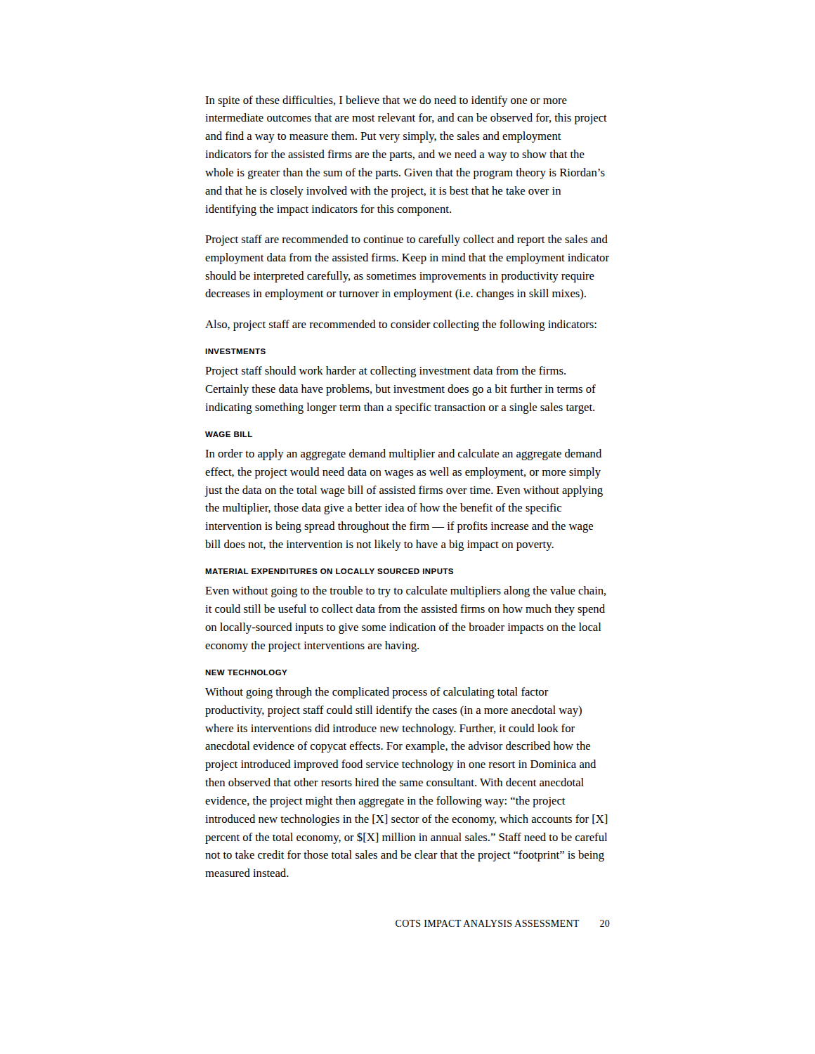In spite of these difficulties, I believe that we do need to identify one or more intermediate outcomes that are most relevant for, and can be observed for, this project and find a way to measure them. Put very simply, the sales and employment indicators for the assisted firms are the parts, and we need a way to show that the whole is greater than the sum of the parts. Given that the program theory is Riordan’s and that he is closely involved with the project, it is best that he take over in identifying the impact indicators for this component.
Project staff are recommended to continue to carefully collect and report the sales and employment data from the assisted firms. Keep in mind that the employment indicator should be interpreted carefully, as sometimes improvements in productivity require decreases in employment or turnover in employment (i.e. changes in skill mixes).
Also, project staff are recommended to consider collecting the following indicators:
Investments
Project staff should work harder at collecting investment data from the firms. Certainly these data have problems, but investment does go a bit further in terms of indicating something longer term than a specific transaction or a single sales target.
Wage Bill
In order to apply an aggregate demand multiplier and calculate an aggregate demand effect, the project would need data on wages as well as employment, or more simply just the data on the total wage bill of assisted firms over time. Even without applying the multiplier, those data give a better idea of how the benefit of the specific intervention is being spread throughout the firm — if profits increase and the wage bill does not, the intervention is not likely to have a big impact on poverty.
Material Expenditures on Locally Sourced Inputs
Even without going to the trouble to try to calculate multipliers along the value chain, it could still be useful to collect data from the assisted firms on how much they spend on locally-sourced inputs to give some indication of the broader impacts on the local economy the project interventions are having.
New Technology
Without going through the complicated process of calculating total factor productivity, project staff could still identify the cases (in a more anecdotal way) where its interventions did introduce new technology. Further, it could look for anecdotal evidence of copycat effects. For example, the advisor described how the project introduced improved food service technology in one resort in Dominica and then observed that other resorts hired the same consultant. With decent anecdotal evidence, the project might then aggregate in the following way: “the project introduced new technologies in the [X] sector of the economy, which accounts for [X] percent of the total economy, or $[X] million in annual sales.” Staff need to be careful not to take credit for those total sales and be clear that the project “footprint” is being measured instead.
COTS Impact Analysis Assessment 20